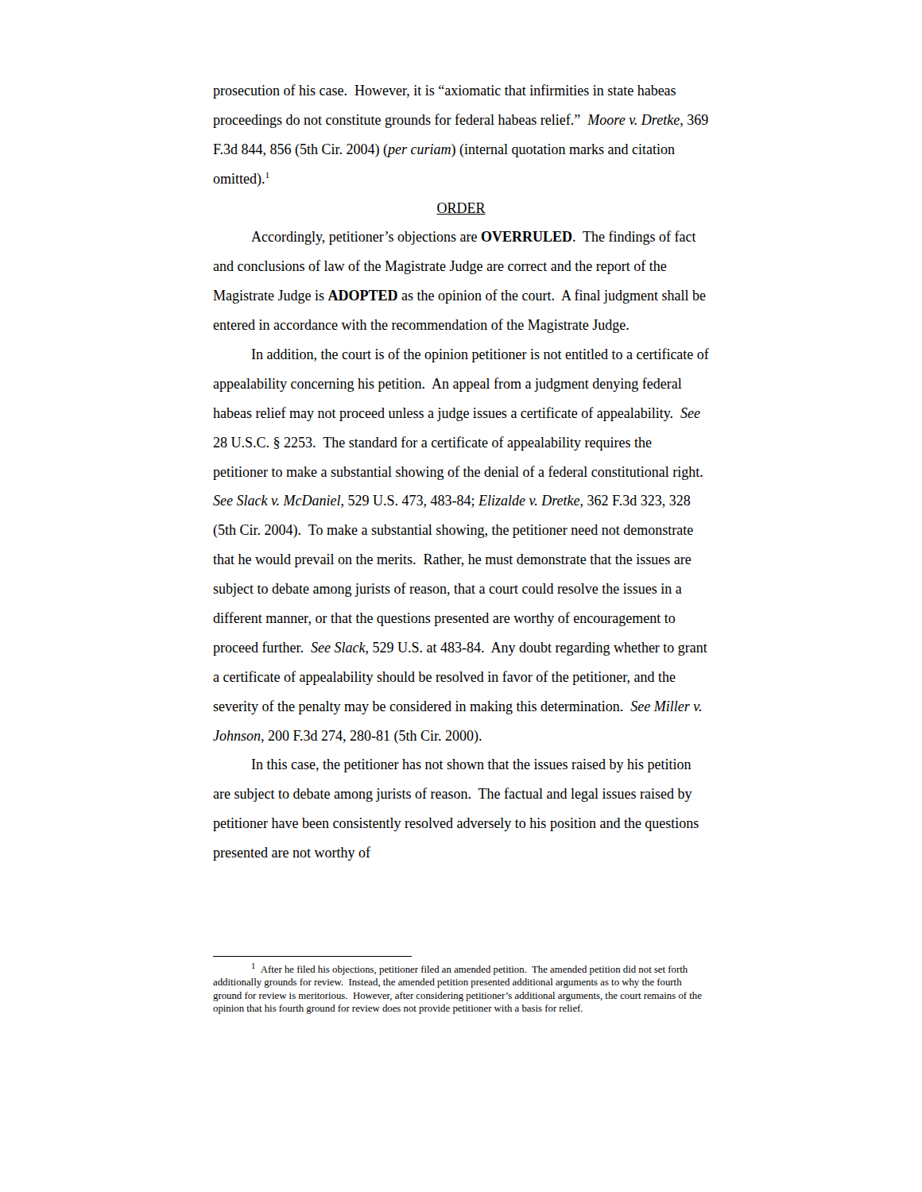prosecution of his case. However, it is “axiomatic that infirmities in state habeas proceedings do not constitute grounds for federal habeas relief.” Moore v. Dretke, 369 F.3d 844, 856 (5th Cir. 2004) (per curiam) (internal quotation marks and citation omitted).1
ORDER
Accordingly, petitioner’s objections are OVERRULED. The findings of fact and conclusions of law of the Magistrate Judge are correct and the report of the Magistrate Judge is ADOPTED as the opinion of the court. A final judgment shall be entered in accordance with the recommendation of the Magistrate Judge.
In addition, the court is of the opinion petitioner is not entitled to a certificate of appealability concerning his petition. An appeal from a judgment denying federal habeas relief may not proceed unless a judge issues a certificate of appealability. See 28 U.S.C. § 2253. The standard for a certificate of appealability requires the petitioner to make a substantial showing of the denial of a federal constitutional right. See Slack v. McDaniel, 529 U.S. 473, 483-84; Elizalde v. Dretke, 362 F.3d 323, 328 (5th Cir. 2004). To make a substantial showing, the petitioner need not demonstrate that he would prevail on the merits. Rather, he must demonstrate that the issues are subject to debate among jurists of reason, that a court could resolve the issues in a different manner, or that the questions presented are worthy of encouragement to proceed further. See Slack, 529 U.S. at 483-84. Any doubt regarding whether to grant a certificate of appealability should be resolved in favor of the petitioner, and the severity of the penalty may be considered in making this determination. See Miller v. Johnson, 200 F.3d 274, 280-81 (5th Cir. 2000).
In this case, the petitioner has not shown that the issues raised by his petition are subject to debate among jurists of reason. The factual and legal issues raised by petitioner have been consistently resolved adversely to his position and the questions presented are not worthy of
1 After he filed his objections, petitioner filed an amended petition. The amended petition did not set forth additionally grounds for review. Instead, the amended petition presented additional arguments as to why the fourth ground for review is meritorious. However, after considering petitioner’s additional arguments, the court remains of the opinion that his fourth ground for review does not provide petitioner with a basis for relief.